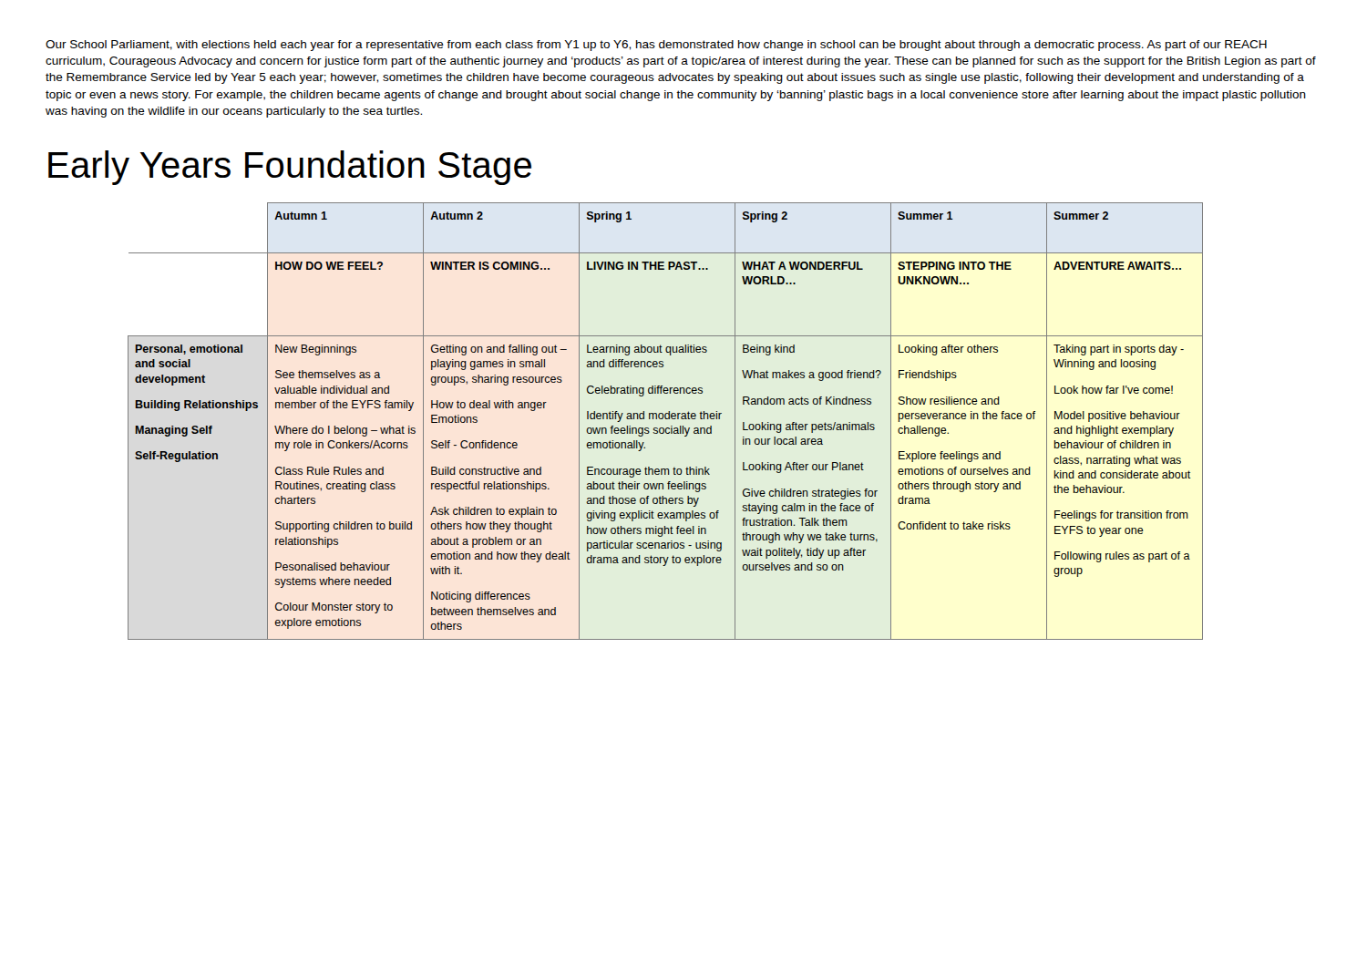Our School Parliament, with elections held each year for a representative from each class from Y1 up to Y6, has demonstrated how change in school can be brought about through a democratic process. As part of our REACH curriculum, Courageous Advocacy and concern for justice form part of the authentic journey and ‘products’ as part of a topic/area of interest during the year. These can be planned for such as the support for the British Legion as part of the Remembrance Service led by Year 5 each year; however, sometimes the children have become courageous advocates by speaking out about issues such as single use plastic, following their development and understanding of a topic or even a news story. For example, the children became agents of change and brought about social change in the community by ‘banning’ plastic bags in a local convenience store after learning about the impact plastic pollution was having on the wildlife in our oceans particularly to the sea turtles.
Early Years Foundation Stage
| | Autumn 1 | Autumn 2 | Spring 1 | Spring 2 | Summer 1 | Summer 2 |
| --- | --- | --- | --- | --- | --- | --- |
| | HOW DO WE FEEL? | WINTER IS COMING… | LIVING IN THE PAST… | WHAT A WONDERFUL WORLD… | STEPPING INTO THE UNKNOWN… | ADVENTURE AWAITS… |
| Personal, emotional and social development Building Relationships Managing Self Self-Regulation | New Beginnings See themselves as a valuable individual and member of the EYFS family Where do I belong – what is my role in Conkers/Acorns Class Rule Rules and Routines, creating class charters Supporting children to build relationships Pesonalised behaviour systems where needed Colour Monster story to explore emotions | Getting on and falling out – playing games in small groups, sharing resources How to deal with anger Emotions Self - Confidence Build constructive and respectful relationships. Ask children to explain to others how they thought about a problem or an emotion and how they dealt with it. Noticing differences between themselves and others | Learning about qualities and differences Celebrating differences Identify and moderate their own feelings socially and emotionally. Encourage them to think about their own feelings and those of others by giving explicit examples of how others might feel in particular scenarios - using drama and story to explore | Being kind What makes a good friend? Random acts of Kindness Looking after pets/animals in our local area Looking After our Planet Give children strategies for staying calm in the face of frustration. Talk them through why we take turns, wait politely, tidy up after ourselves and so on | Looking after others Friendships Show resilience and perseverance in the face of challenge. Explore feelings and emotions of ourselves and others through story and drama Confident to take risks | Taking part in sports day - Winning and loosing Look how far I've come! Model positive behaviour and highlight exemplary behaviour of children in class, narrating what was kind and considerate about the behaviour. Feelings for transition from EYFS to year one Following rules as part of a group |